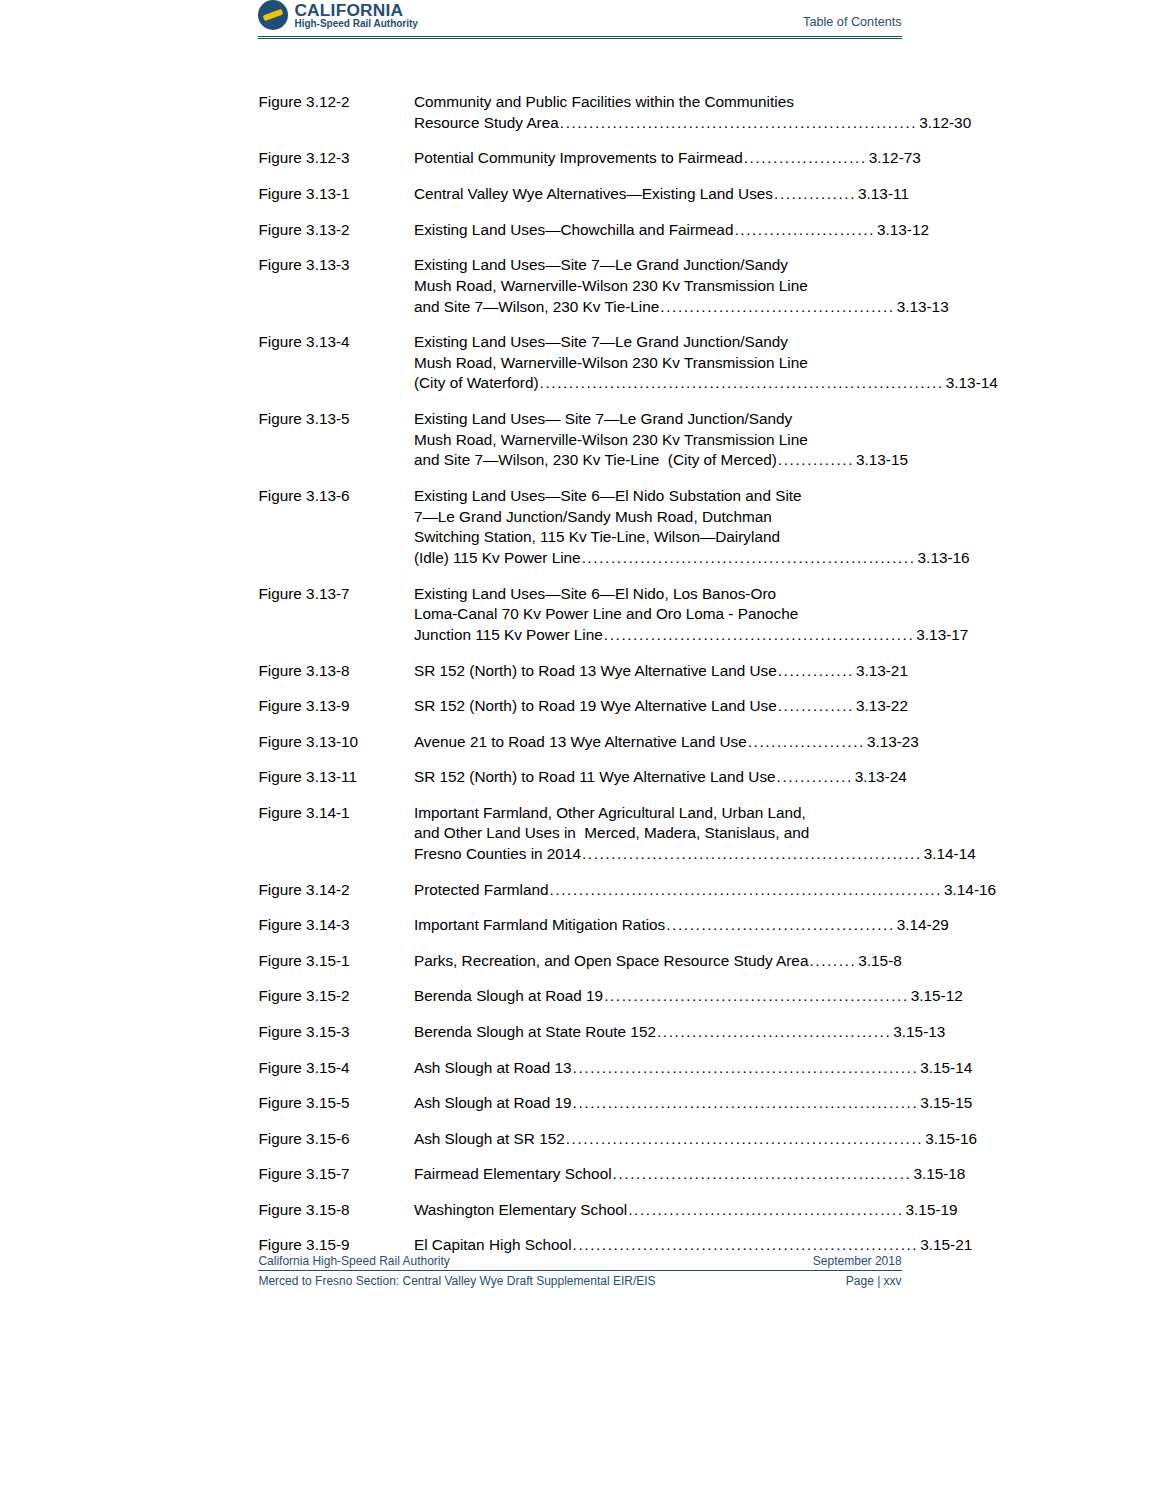CALIFORNIA
High-Speed Rail Authority
Table of Contents
Figure 3.12-2
Community and Public Facilities within the Communities Resource Study Area............................................................. 3.12-30
Figure 3.12-3
Potential Community Improvements to Fairmead..................... 3.12-73
Figure 3.13-1
Central Valley Wye Alternatives—Existing Land Uses.............. 3.13-11
Figure 3.13-2
Existing Land Uses—Chowchilla and Fairmead........................ 3.13-12
Figure 3.13-3
Existing Land Uses—Site 7—Le Grand Junction/Sandy Mush Road, Warnerville-Wilson 230 Kv Transmission Line and Site 7—Wilson, 230 Kv Tie-Line........................................ 3.13-13
Figure 3.13-4
Existing Land Uses—Site 7—Le Grand Junction/Sandy Mush Road, Warnerville-Wilson 230 Kv Transmission Line (City of Waterford)..................................................................... 3.13-14
Figure 3.13-5
Existing Land Uses— Site 7—Le Grand Junction/Sandy Mush Road, Warnerville-Wilson 230 Kv Transmission Line and Site 7—Wilson, 230 Kv Tie-Line (City of Merced)............. 3.13-15
Figure 3.13-6
Existing Land Uses—Site 6—El Nido Substation and Site 7—Le Grand Junction/Sandy Mush Road, Dutchman Switching Station, 115 Kv Tie-Line, Wilson—Dairyland (Idle) 115 Kv Power Line......................................................... 3.13-16
Figure 3.13-7
Existing Land Uses—Site 6—El Nido, Los Banos-Oro Loma-Canal 70 Kv Power Line and Oro Loma - Panoche Junction 115 Kv Power Line..................................................... 3.13-17
Figure 3.13-8
SR 152 (North) to Road 13 Wye Alternative Land Use............. 3.13-21
Figure 3.13-9
SR 152 (North) to Road 19 Wye Alternative Land Use............. 3.13-22
Figure 3.13-10
Avenue 21 to Road 13 Wye Alternative Land Use.................... 3.13-23
Figure 3.13-11
SR 152 (North) to Road 11 Wye Alternative Land Use............. 3.13-24
Figure 3.14-1
Important Farmland, Other Agricultural Land, Urban Land, and Other Land Uses in Merced, Madera, Stanislaus, and Fresno Counties in 2014.......................................................... 3.14-14
Figure 3.14-2
Protected Farmland................................................................... 3.14-16
Figure 3.14-3
Important Farmland Mitigation Ratios....................................... 3.14-29
Figure 3.15-1
Parks, Recreation, and Open Space Resource Study Area........ 3.15-8
Figure 3.15-2
Berenda Slough at Road 19.................................................... 3.15-12
Figure 3.15-3
Berenda Slough at State Route 152........................................ 3.15-13
Figure 3.15-4
Ash Slough at Road 13........................................................... 3.15-14
Figure 3.15-5
Ash Slough at Road 19........................................................... 3.15-15
Figure 3.15-6
Ash Slough at SR 152............................................................. 3.15-16
Figure 3.15-7
Fairmead Elementary School................................................... 3.15-18
Figure 3.15-8
Washington Elementary School............................................... 3.15-19
Figure 3.15-9
El Capitan High School........................................................... 3.15-21
California High-Speed Rail Authority
September 2018
Merced to Fresno Section: Central Valley Wye Draft Supplemental EIR/EIS
Page | xxv